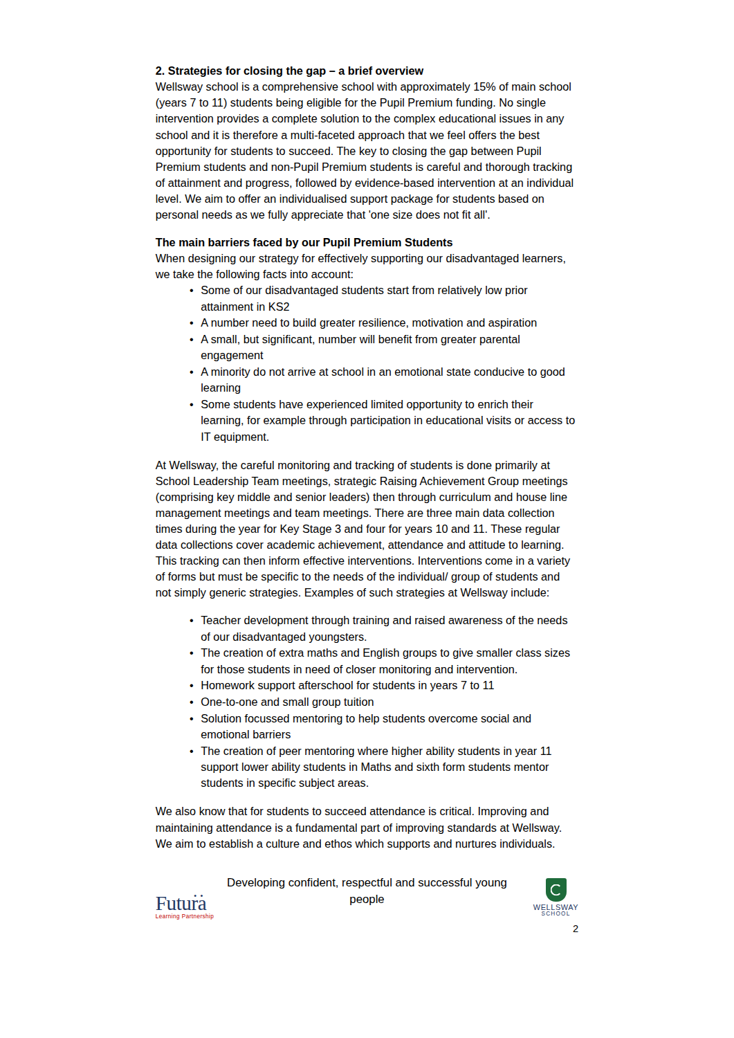2. Strategies for closing the gap – a brief overview
Wellsway school is a comprehensive school with approximately 15% of main school (years 7 to 11) students being eligible for the Pupil Premium funding. No single intervention provides a complete solution to the complex educational issues in any school and it is therefore a multi-faceted approach that we feel offers the best opportunity for students to succeed. The key to closing the gap between Pupil Premium students and non-Pupil Premium students is careful and thorough tracking of attainment and progress, followed by evidence-based intervention at an individual level. We aim to offer an individualised support package for students based on personal needs as we fully appreciate that 'one size does not fit all'.
The main barriers faced by our Pupil Premium Students
When designing our strategy for effectively supporting our disadvantaged learners, we take the following facts into account:
Some of our disadvantaged students start from relatively low prior attainment in KS2
A number need to build greater resilience, motivation and aspiration
A small, but significant, number will benefit from greater parental engagement
A minority do not arrive at school in an emotional state conducive to good learning
Some students have experienced limited opportunity to enrich their learning, for example through participation in educational visits or access to IT equipment.
At Wellsway, the careful monitoring and tracking of students is done primarily at School Leadership Team meetings, strategic Raising Achievement Group meetings (comprising key middle and senior leaders) then through curriculum and house line management meetings and team meetings. There are three main data collection times during the year for Key Stage 3 and four for years 10 and 11. These regular data collections cover academic achievement, attendance and attitude to learning. This tracking can then inform effective interventions. Interventions come in a variety of forms but must be specific to the needs of the individual/ group of students and not simply generic strategies. Examples of such strategies at Wellsway include:
Teacher development through training and raised awareness of the needs of our disadvantaged youngsters.
The creation of extra maths and English groups to give smaller class sizes for those students in need of closer monitoring and intervention.
Homework support afterschool for students in years 7 to 11
One-to-one and small group tuition
Solution focussed mentoring to help students overcome social and emotional barriers
The creation of peer mentoring where higher ability students in year 11 support lower ability students in Maths and sixth form students mentor students in specific subject areas.
We also know that for students to succeed attendance is critical. Improving and maintaining attendance is a fundamental part of improving standards at Wellsway. We aim to establish a culture and ethos which supports and nurtures individuals.
Futu• •ra
Learning Partnership
Developing confident, respectful and successful young people
WELLSWAYSCHOOL
2